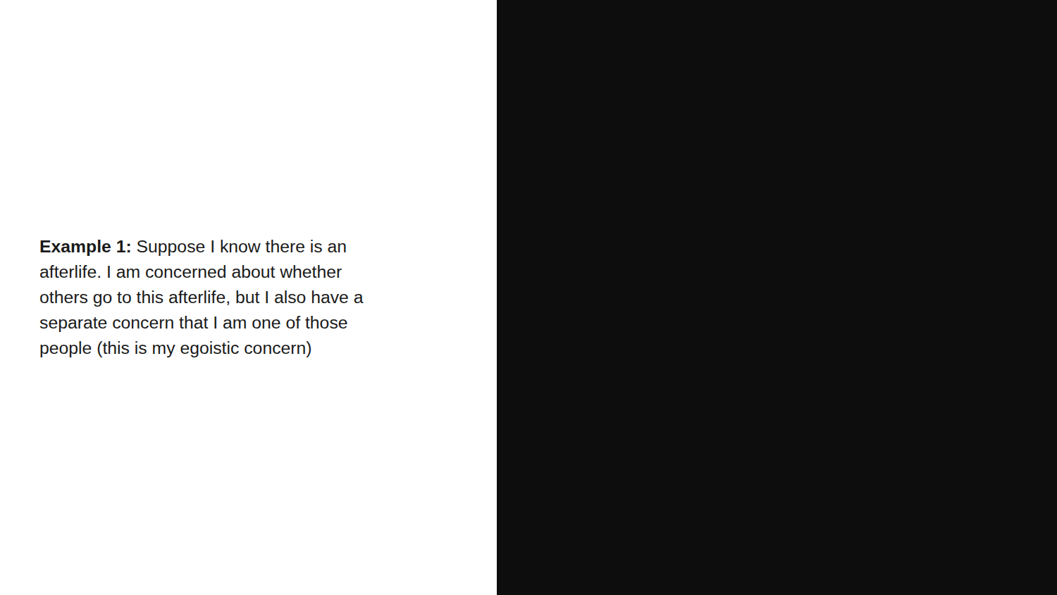Example 1: Suppose I know there is an afterlife. I am concerned about whether others go to this afterlife, but I also have a separate concern that I am one of those people (this is my egoistic concern)
Engraving of two figures beholding a spiraling host of angels encircling a radiant light.